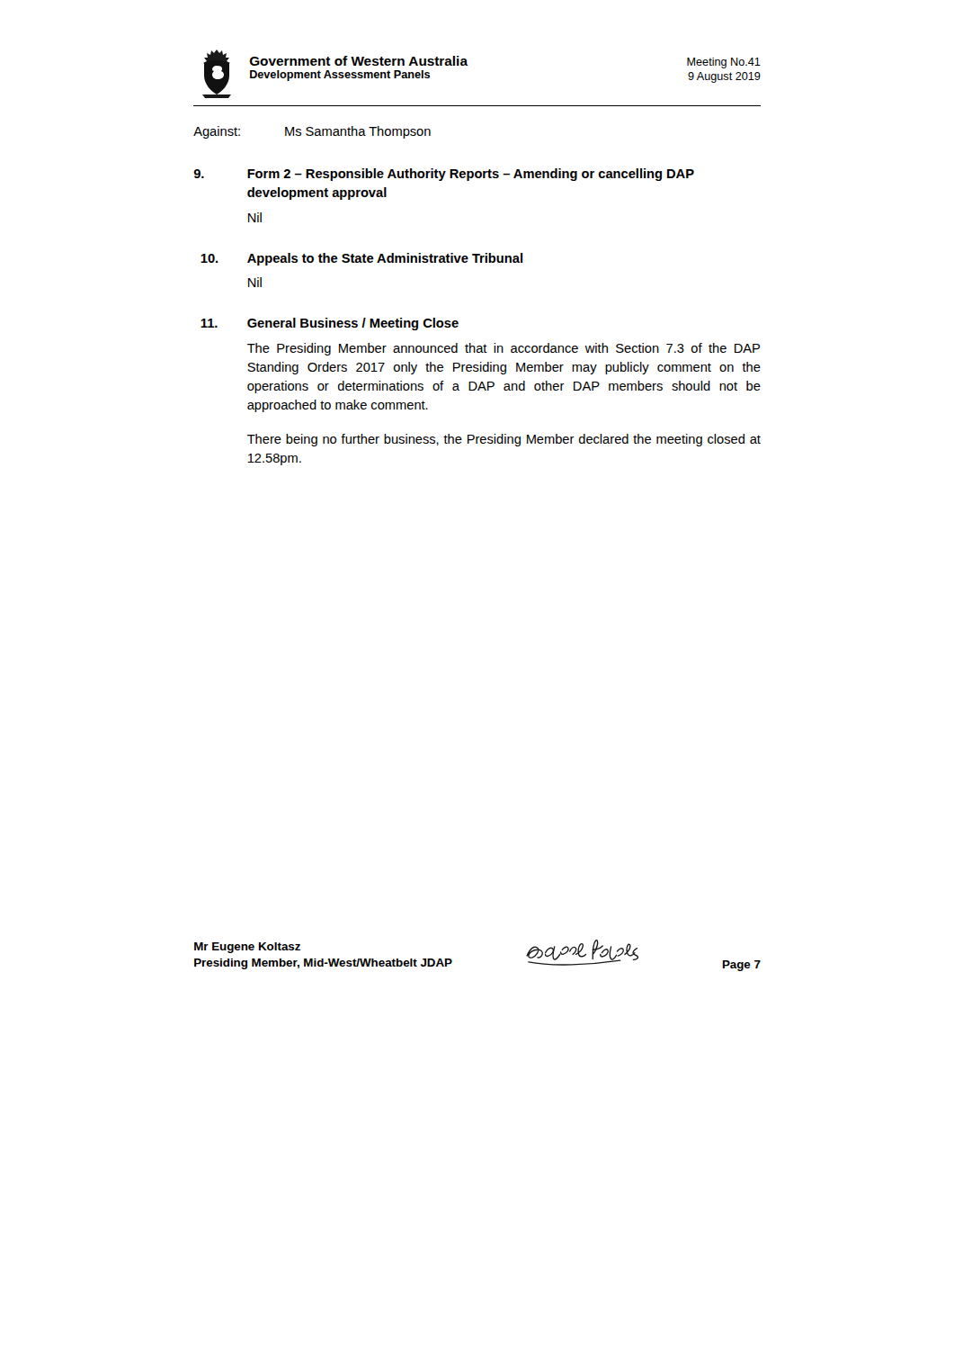Government of Western Australia
Development Assessment Panels
Meeting No.41
9 August 2019
Against:
Ms Samantha Thompson
9.
Form 2 – Responsible Authority Reports – Amending or cancelling DAP development approval
Nil
10.
Appeals to the State Administrative Tribunal
Nil
11.
General Business / Meeting Close
The Presiding Member announced that in accordance with Section 7.3 of the DAP Standing Orders 2017 only the Presiding Member may publicly comment on the operations or determinations of a DAP and other DAP members should not be approached to make comment.
There being no further business, the Presiding Member declared the meeting closed at 12.58pm.
Mr Eugene Koltasz
Presiding Member, Mid-West/Wheatbelt JDAP
Page 7